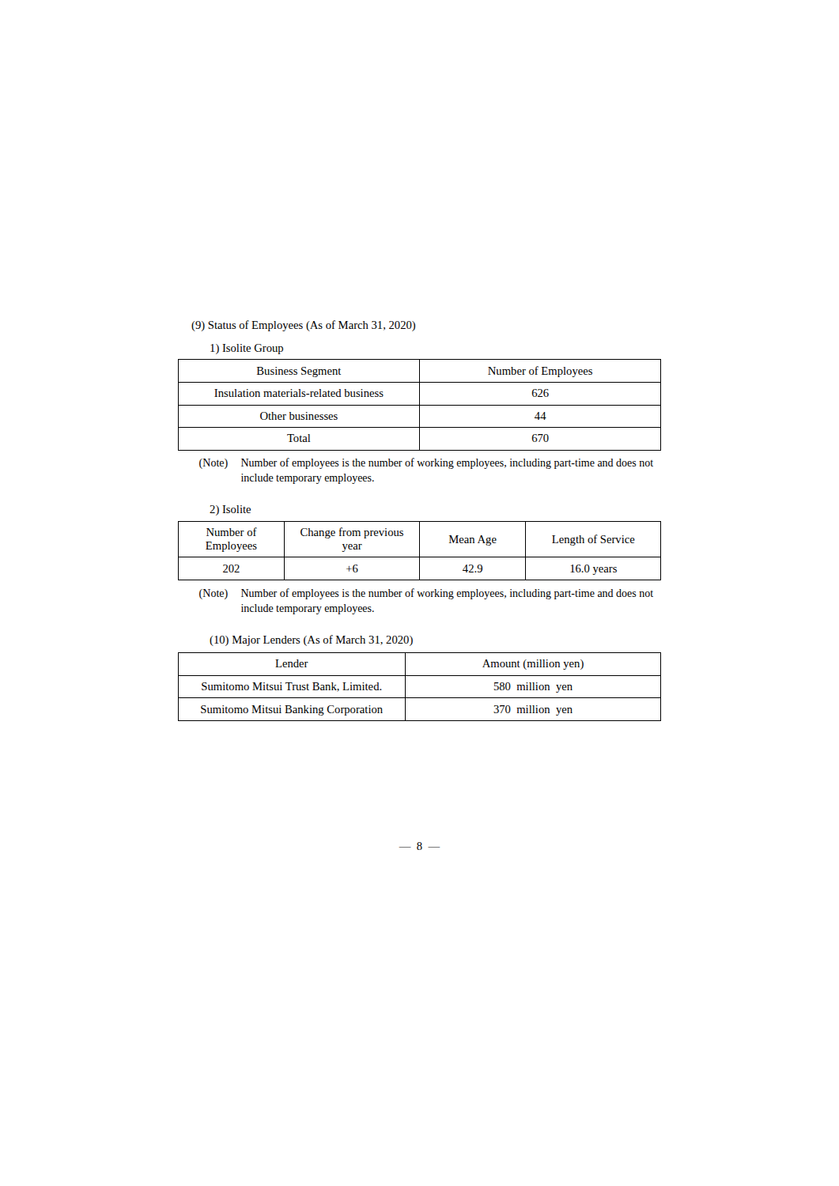(9) Status of Employees (As of March 31, 2020)
1) Isolite Group
| Business Segment | Number of Employees |
| --- | --- |
| Insulation materials-related business | 626 |
| Other businesses | 44 |
| Total | 670 |
(Note) Number of employees is the number of working employees, including part-time and does not include temporary employees.
2) Isolite
| Number of Employees | Change from previous year | Mean Age | Length of Service |
| --- | --- | --- | --- |
| 202 | +6 | 42.9 | 16.0 years |
(Note) Number of employees is the number of working employees, including part-time and does not include temporary employees.
(10) Major Lenders (As of March 31, 2020)
| Lender | Amount (million yen) |
| --- | --- |
| Sumitomo Mitsui Trust Bank, Limited. | 580 million yen |
| Sumitomo Mitsui Banking Corporation | 370 million yen |
— 8 —